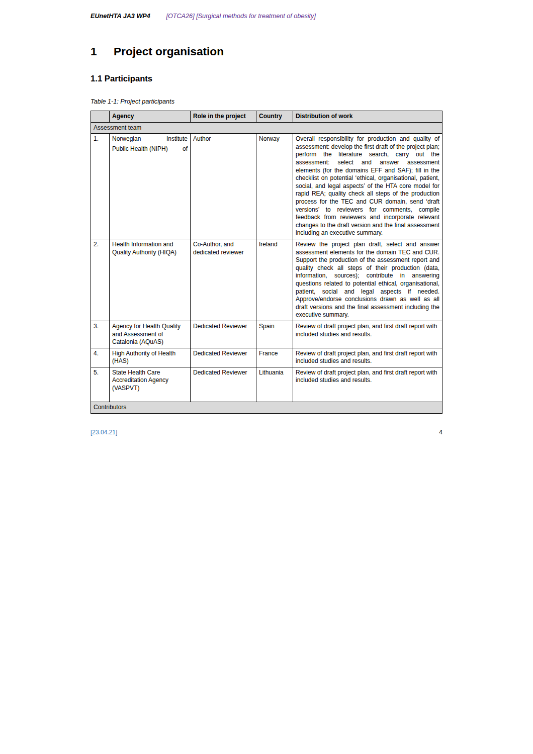EUnetHTA JA3 WP4 [OTCA26] [Surgical methods for treatment of obesity]
1 Project organisation
1.1 Participants
Table 1-1: Project participants
| | Agency | Role in the project | Country | Distribution of work |
| --- | --- | --- | --- | --- |
| Assessment team |
| 1. | Norwegian Institute Public Health (NIPH) of | Author | Norway | Overall responsibility for production and quality of assessment: develop the first draft of the project plan; perform the literature search, carry out the assessment: select and answer assessment elements (for the domains EFF and SAF); fill in the checklist on potential ‘ethical, organisational, patient, social, and legal aspects’ of the HTA core model for rapid REA; quality check all steps of the production process for the TEC and CUR domain, send ‘draft versions’ to reviewers for comments, compile feedback from reviewers and incorporate relevant changes to the draft version and the final assessment including an executive summary. |
| 2. | Health Information and Quality Authority (HIQA) | Co-Author, and dedicated reviewer | Ireland | Review the project plan draft, select and answer assessment elements for the domain TEC and CUR. Support the production of the assessment report and quality check all steps of their production (data, information, sources); contribute in answering questions related to potential ethical, organisational, patient, social and legal aspects if needed. Approve/endorse conclusions drawn as well as all draft versions and the final assessment including the executive summary. |
| 3. | Agency for Health Quality and Assessment of Catalonia (AQuAS) | Dedicated Reviewer | Spain | Review of draft project plan, and first draft report with included studies and results. |
| 4. | High Authority of Health (HAS) | Dedicated Reviewer | France | Review of draft project plan, and first draft report with included studies and results. |
| 5. | State Health Care Accreditation Agency (VASPVT) | Dedicated Reviewer | Lithuania | Review of draft project plan, and first draft report with included studies and results. |
| Contributors |
[23.04.21] 4